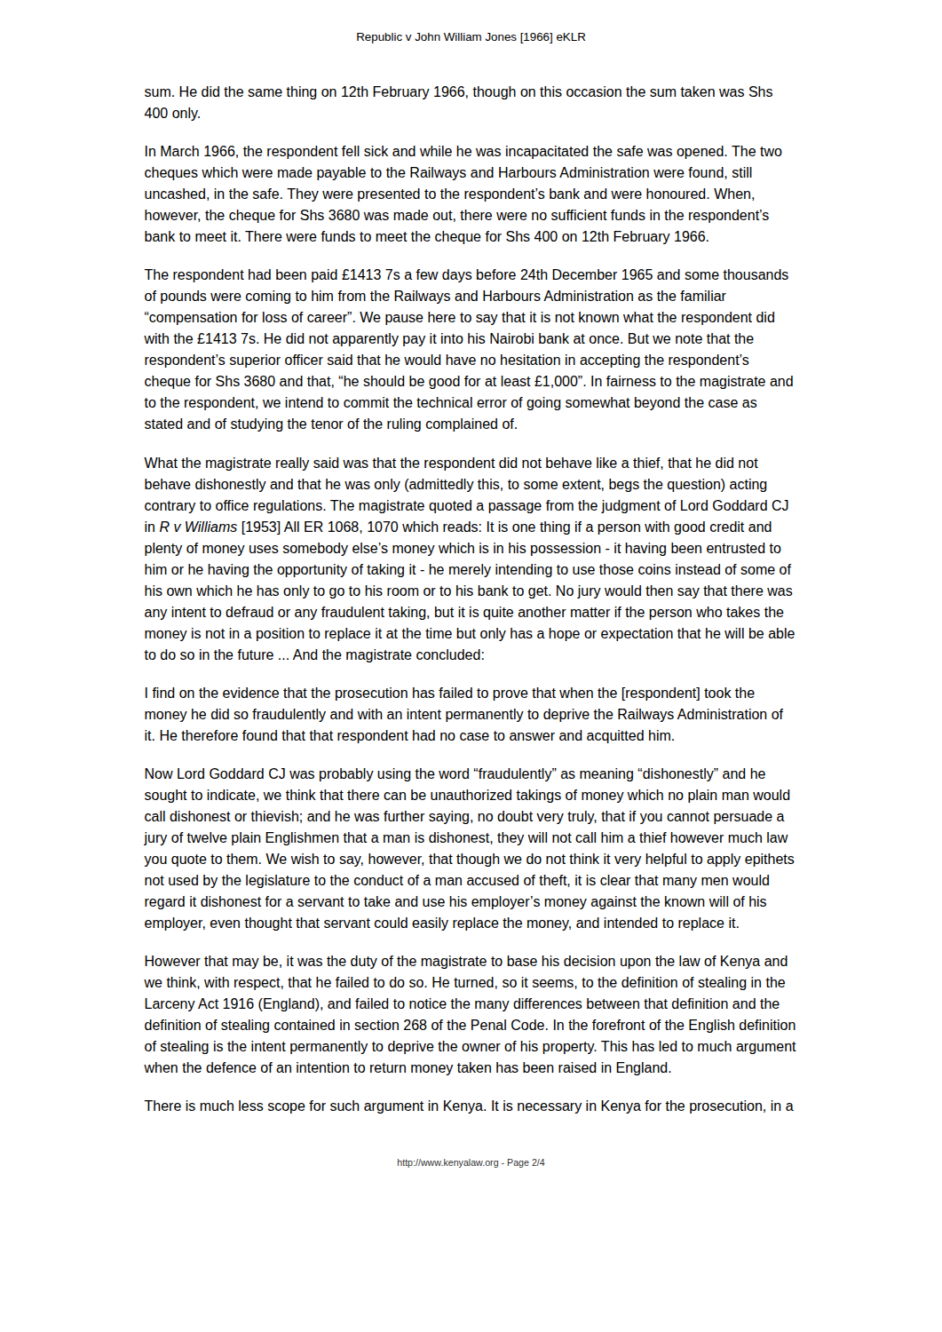Republic v John William Jones [1966] eKLR
sum. He did the same thing on 12th February 1966, though on this occasion the sum taken was Shs 400 only.
In March 1966, the respondent fell sick and while he was incapacitated the safe was opened. The two cheques which were made payable to the Railways and Harbours Administration were found, still uncashed, in the safe. They were presented to the respondent’s bank and were honoured. When, however, the cheque for Shs 3680 was made out, there were no sufficient funds in the respondent’s bank to meet it. There were funds to meet the cheque for Shs 400 on 12th February 1966.
The respondent had been paid £1413 7s a few days before 24th December 1965 and some thousands of pounds were coming to him from the Railways and Harbours Administration as the familiar “compensation for loss of career”. We pause here to say that it is not known what the respondent did with the £1413 7s. He did not apparently pay it into his Nairobi bank at once. But we note that the respondent’s superior officer said that he would have no hesitation in accepting the respondent’s cheque for Shs 3680 and that, “he should be good for at least £1,000”. In fairness to the magistrate and to the respondent, we intend to commit the technical error of going somewhat beyond the case as stated and of studying the tenor of the ruling complained of.
What the magistrate really said was that the respondent did not behave like a thief, that he did not behave dishonestly and that he was only (admittedly this, to some extent, begs the question) acting contrary to office regulations. The magistrate quoted a passage from the judgment of Lord Goddard CJ in R v Williams [1953] All ER 1068, 1070 which reads: It is one thing if a person with good credit and plenty of money uses somebody else’s money which is in his possession - it having been entrusted to him or he having the opportunity of taking it - he merely intending to use those coins instead of some of his own which he has only to go to his room or to his bank to get. No jury would then say that there was any intent to defraud or any fraudulent taking, but it is quite another matter if the person who takes the money is not in a position to replace it at the time but only has a hope or expectation that he will be able to do so in the future ... And the magistrate concluded:
I find on the evidence that the prosecution has failed to prove that when the [respondent] took the money he did so fraudulently and with an intent permanently to deprive the Railways Administration of it. He therefore found that that respondent had no case to answer and acquitted him.
Now Lord Goddard CJ was probably using the word “fraudulently” as meaning “dishonestly” and he sought to indicate, we think that there can be unauthorized takings of money which no plain man would call dishonest or thievish; and he was further saying, no doubt very truly, that if you cannot persuade a jury of twelve plain Englishmen that a man is dishonest, they will not call him a thief however much law you quote to them. We wish to say, however, that though we do not think it very helpful to apply epithets not used by the legislature to the conduct of a man accused of theft, it is clear that many men would regard it dishonest for a servant to take and use his employer’s money against the known will of his employer, even thought that servant could easily replace the money, and intended to replace it.
However that may be, it was the duty of the magistrate to base his decision upon the law of Kenya and we think, with respect, that he failed to do so. He turned, so it seems, to the definition of stealing in the Larceny Act 1916 (England), and failed to notice the many differences between that definition and the definition of stealing contained in section 268 of the Penal Code. In the forefront of the English definition of stealing is the intent permanently to deprive the owner of his property. This has led to much argument when the defence of an intention to return money taken has been raised in England.
There is much less scope for such argument in Kenya. It is necessary in Kenya for the prosecution, in a
http://www.kenyalaw.org - Page 2/4